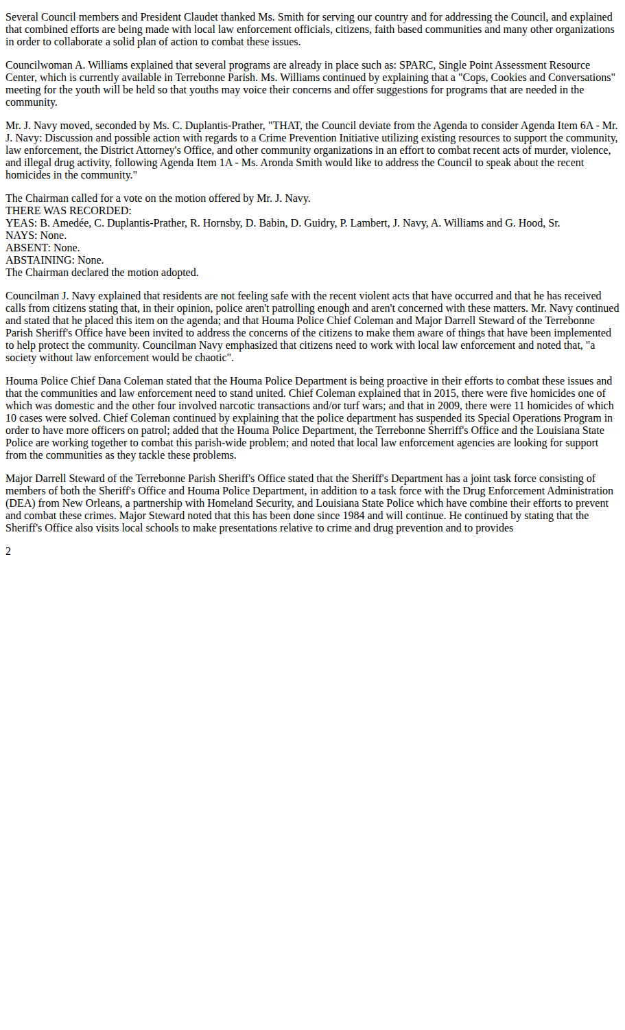Several Council members and President Claudet thanked Ms. Smith for serving our country and for addressing the Council, and explained that combined efforts are being made with local law enforcement officials, citizens, faith based communities and many other organizations in order to collaborate a solid plan of action to combat these issues.
Councilwoman A. Williams explained that several programs are already in place such as: SPARC, Single Point Assessment Resource Center, which is currently available in Terrebonne Parish. Ms. Williams continued by explaining that a "Cops, Cookies and Conversations" meeting for the youth will be held so that youths may voice their concerns and offer suggestions for programs that are needed in the community.
Mr. J. Navy moved, seconded by Ms. C. Duplantis-Prather, "THAT, the Council deviate from the Agenda to consider Agenda Item 6A - Mr. J. Navy: Discussion and possible action with regards to a Crime Prevention Initiative utilizing existing resources to support the community, law enforcement, the District Attorney's Office, and other community organizations in an effort to combat recent acts of murder, violence, and illegal drug activity, following Agenda Item 1A - Ms. Aronda Smith would like to address the Council to speak about the recent homicides in the community."
The Chairman called for a vote on the motion offered by Mr. J. Navy.
THERE WAS RECORDED:
YEAS: B. Amedée, C. Duplantis-Prather, R. Hornsby, D. Babin, D. Guidry, P. Lambert, J. Navy, A. Williams and G. Hood, Sr.
NAYS: None.
ABSENT: None.
ABSTAINING: None.
The Chairman declared the motion adopted.
Councilman J. Navy explained that residents are not feeling safe with the recent violent acts that have occurred and that he has received calls from citizens stating that, in their opinion, police aren't patrolling enough and aren't concerned with these matters. Mr. Navy continued and stated that he placed this item on the agenda; and that Houma Police Chief Coleman and Major Darrell Steward of the Terrebonne Parish Sheriff's Office have been invited to address the concerns of the citizens to make them aware of things that have been implemented to help protect the community. Councilman Navy emphasized that citizens need to work with local law enforcement and noted that, "a society without law enforcement would be chaotic".
Houma Police Chief Dana Coleman stated that the Houma Police Department is being proactive in their efforts to combat these issues and that the communities and law enforcement need to stand united. Chief Coleman explained that in 2015, there were five homicides one of which was domestic and the other four involved narcotic transactions and/or turf wars; and that in 2009, there were 11 homicides of which 10 cases were solved. Chief Coleman continued by explaining that the police department has suspended its Special Operations Program in order to have more officers on patrol; added that the Houma Police Department, the Terrebonne Sherriff's Office and the Louisiana State Police are working together to combat this parish-wide problem; and noted that local law enforcement agencies are looking for support from the communities as they tackle these problems.
Major Darrell Steward of the Terrebonne Parish Sheriff's Office stated that the Sheriff's Department has a joint task force consisting of members of both the Sheriff's Office and Houma Police Department, in addition to a task force with the Drug Enforcement Administration (DEA) from New Orleans, a partnership with Homeland Security, and Louisiana State Police which have combine their efforts to prevent and combat these crimes. Major Steward noted that this has been done since 1984 and will continue. He continued by stating that the Sheriff's Office also visits local schools to make presentations relative to crime and drug prevention and to provides
2